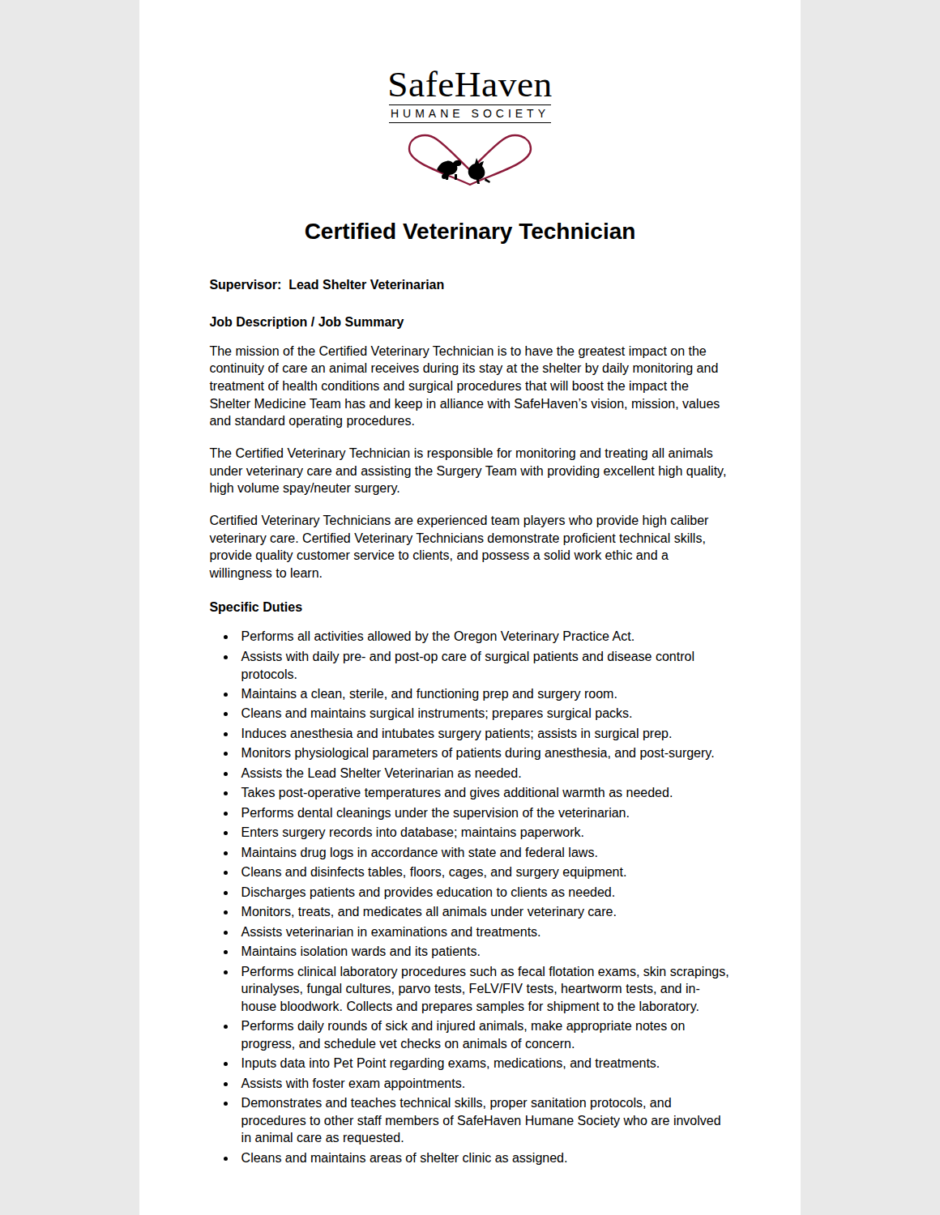SafeHaven
HUMANE SOCIETY
Certified Veterinary Technician
Supervisor: Lead Shelter Veterinarian
Job Description / Job Summary
The mission of the Certified Veterinary Technician is to have the greatest impact on the continuity of care an animal receives during its stay at the shelter by daily monitoring and treatment of health conditions and surgical procedures that will boost the impact the Shelter Medicine Team has and keep in alliance with SafeHaven’s vision, mission, values and standard operating procedures.
The Certified Veterinary Technician is responsible for monitoring and treating all animals under veterinary care and assisting the Surgery Team with providing excellent high quality, high volume spay/neuter surgery.
Certified Veterinary Technicians are experienced team players who provide high caliber veterinary care. Certified Veterinary Technicians demonstrate proficient technical skills, provide quality customer service to clients, and possess a solid work ethic and a willingness to learn.
Specific Duties
Performs all activities allowed by the Oregon Veterinary Practice Act.
Assists with daily pre- and post-op care of surgical patients and disease control protocols.
Maintains a clean, sterile, and functioning prep and surgery room.
Cleans and maintains surgical instruments; prepares surgical packs.
Induces anesthesia and intubates surgery patients; assists in surgical prep.
Monitors physiological parameters of patients during anesthesia, and post-surgery.
Assists the Lead Shelter Veterinarian as needed.
Takes post-operative temperatures and gives additional warmth as needed.
Performs dental cleanings under the supervision of the veterinarian.
Enters surgery records into database; maintains paperwork.
Maintains drug logs in accordance with state and federal laws.
Cleans and disinfects tables, floors, cages, and surgery equipment.
Discharges patients and provides education to clients as needed.
Monitors, treats, and medicates all animals under veterinary care.
Assists veterinarian in examinations and treatments.
Maintains isolation wards and its patients.
Performs clinical laboratory procedures such as fecal flotation exams, skin scrapings, urinalyses, fungal cultures, parvo tests, FeLV/FIV tests, heartworm tests, and in-house bloodwork. Collects and prepares samples for shipment to the laboratory.
Performs daily rounds of sick and injured animals, make appropriate notes on progress, and schedule vet checks on animals of concern.
Inputs data into Pet Point regarding exams, medications, and treatments.
Assists with foster exam appointments.
Demonstrates and teaches technical skills, proper sanitation protocols, and procedures to other staff members of SafeHaven Humane Society who are involved in animal care as requested.
Cleans and maintains areas of shelter clinic as assigned.